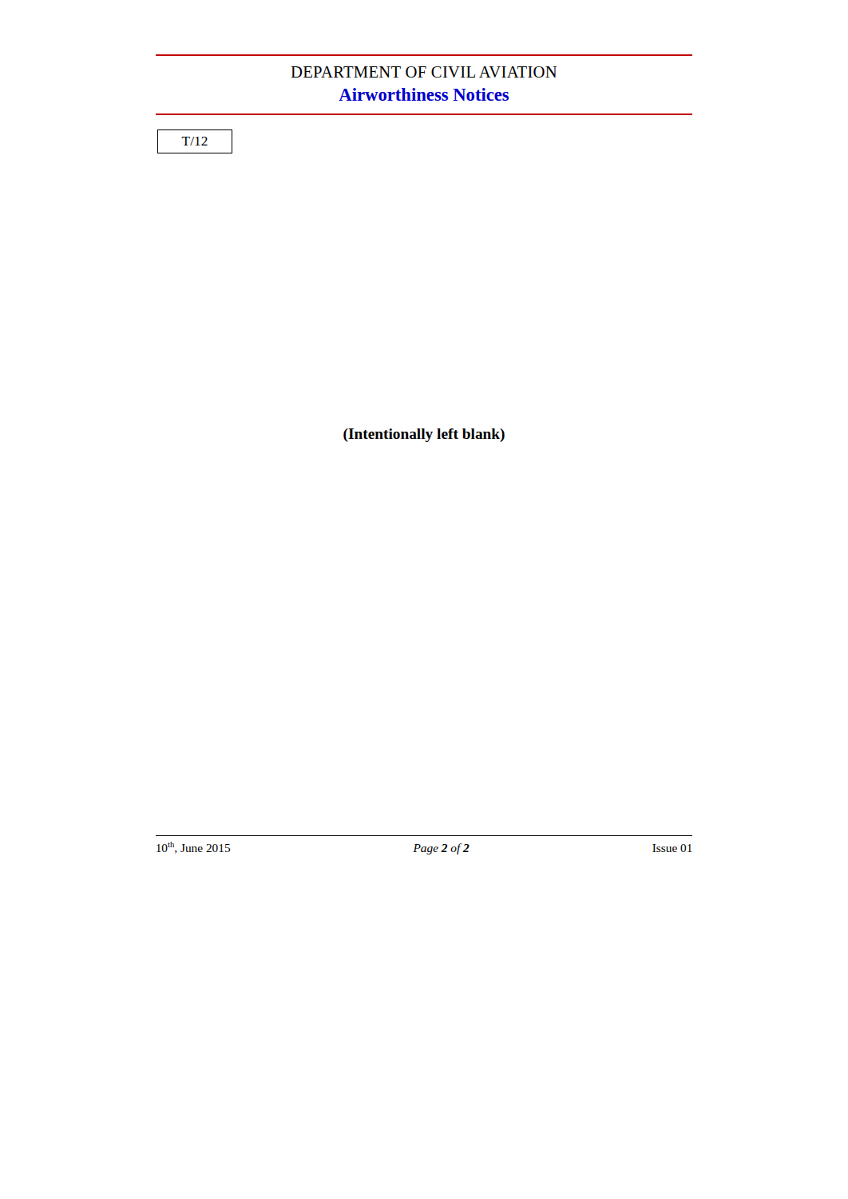DEPARTMENT OF CIVIL AVIATION
Airworthiness Notices
T/12
(Intentionally left blank)
10th, June 2015
Page 2 of 2
Issue 01